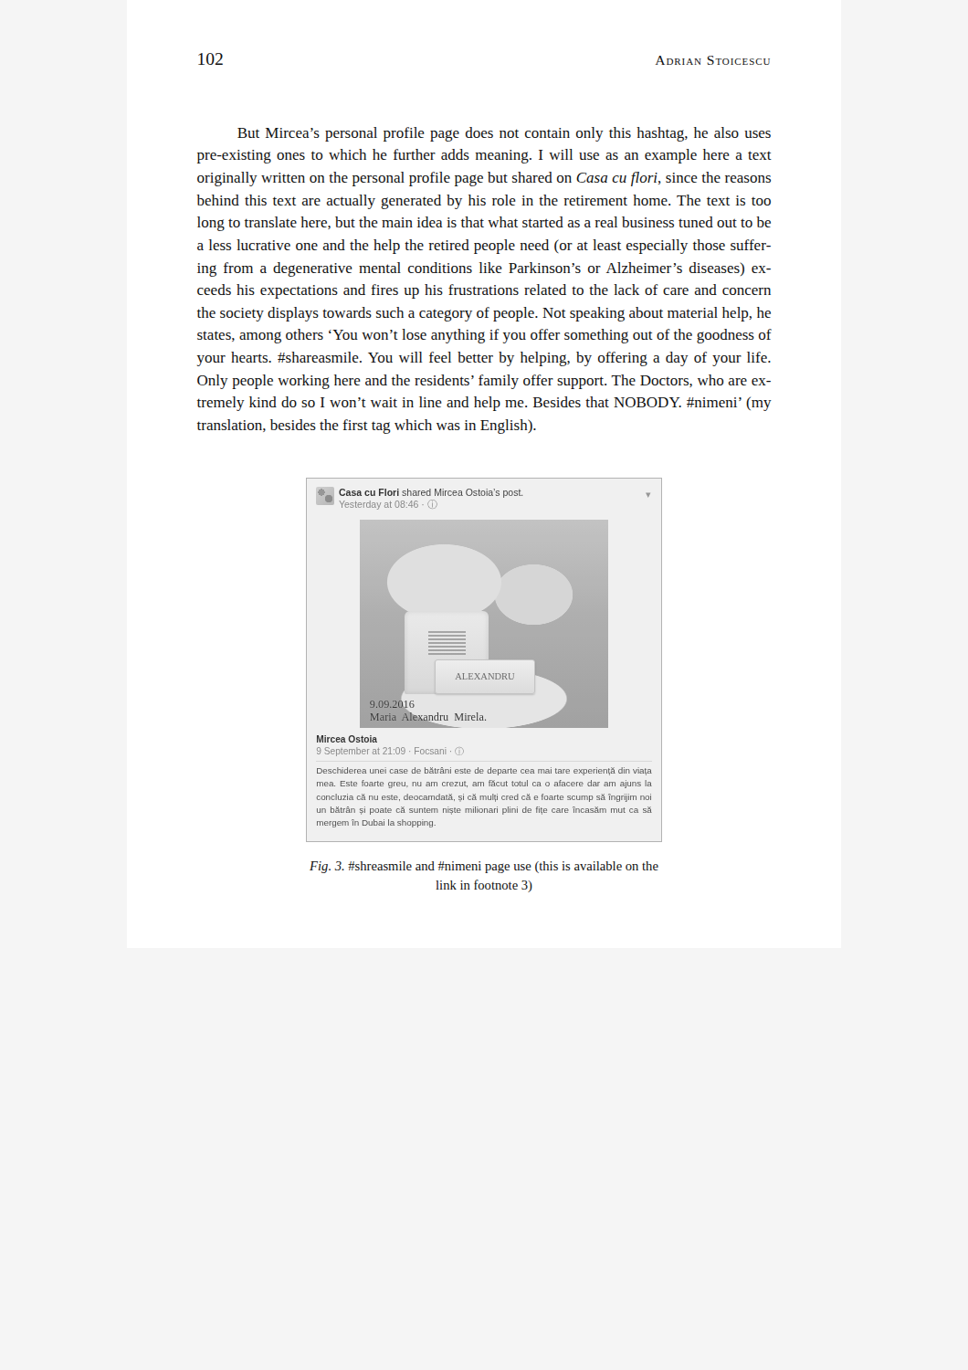102 Adrian Stoicescu
But Mircea’s personal profile page does not contain only this hashtag, he also uses pre-existing ones to which he further adds meaning. I will use as an example here a text originally written on the personal profile page but shared on Casa cu flori, since the reasons behind this text are actually generated by his role in the retirement home. The text is too long to translate here, but the main idea is that what started as a real business tuned out to be a less lucrative one and the help the retired people need (or at least especially those suffering from a degenerative mental conditions like Parkinson’s or Alzheimer’s diseases) exceeds his expectations and fires up his frustrations related to the lack of care and concern the society displays towards such a category of people. Not speaking about material help, he states, among others ‘You won’t lose anything if you offer something out of the goodness of your hearts. #shareasmile. You will feel better by helping, by offering a day of your life. Only people working here and the residents’ family offer support. The Doctors, who are extremely kind do so I won’t wait in line and help me. Besides that NOBODY. #nimeni’ (my translation, besides the first tag which was in English).
Casa cu Flori shared Mircea Ostoia’s post.
Yesterday at 08:46 · ⓘ
▾
ALEXANDRU
9.09.2016
Maria Alexandru Mirela.
Mircea Ostoia
9 September at 21:09 · Focsani · ⓘ
Deschiderea unei case de bătrâni este de departe cea mai tare experiență din viața mea. Este foarte greu, nu am crezut, am făcut totul ca o afacere dar am ajuns la concluzia că nu este, deocamdată, și că mulți cred că e foarte scump să îngrijim noi un bătrân și poate că suntem niște milionari plini de fițe care încasăm mut ca să mergem în Dubai la shopping.
Fig. 3. #shreasmile and #nimeni page use (this is available on the link in footnote 3)